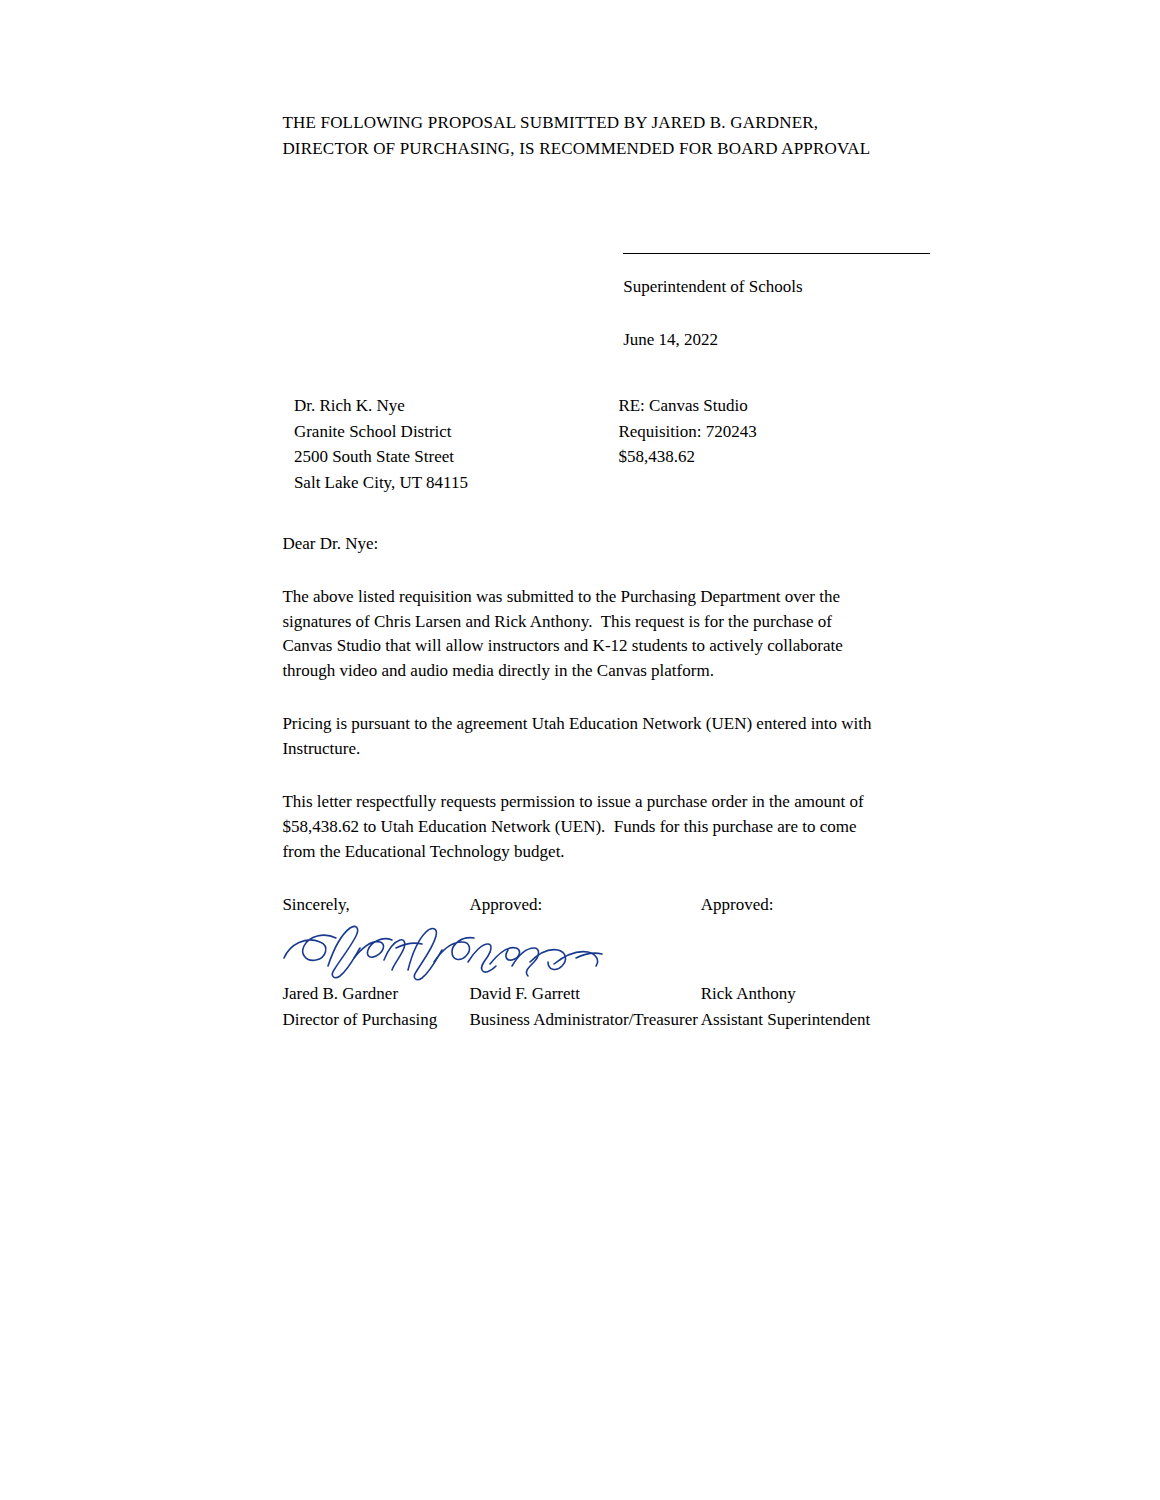THE FOLLOWING PROPOSAL SUBMITTED BY JARED B. GARDNER, DIRECTOR OF PURCHASING, IS RECOMMENDED FOR BOARD APPROVAL
Superintendent of Schools
June 14, 2022
Dr. Rich K. Nye
Granite School District
2500 South State Street
Salt Lake City, UT 84115
RE: Canvas Studio
Requisition: 720243
$58,438.62
Dear Dr. Nye:
The above listed requisition was submitted to the Purchasing Department over the signatures of Chris Larsen and Rick Anthony. This request is for the purchase of Canvas Studio that will allow instructors and K-12 students to actively collaborate through video and audio media directly in the Canvas platform.
Pricing is pursuant to the agreement Utah Education Network (UEN) entered into with Instructure.
This letter respectfully requests permission to issue a purchase order in the amount of $58,438.62 to Utah Education Network (UEN). Funds for this purchase are to come from the Educational Technology budget.
Sincerely,
Approved:
Approved:
Jared B. Gardner
Director of Purchasing
David F. Garrett
Business Administrator/Treasurer
Rick Anthony
Assistant Superintendent